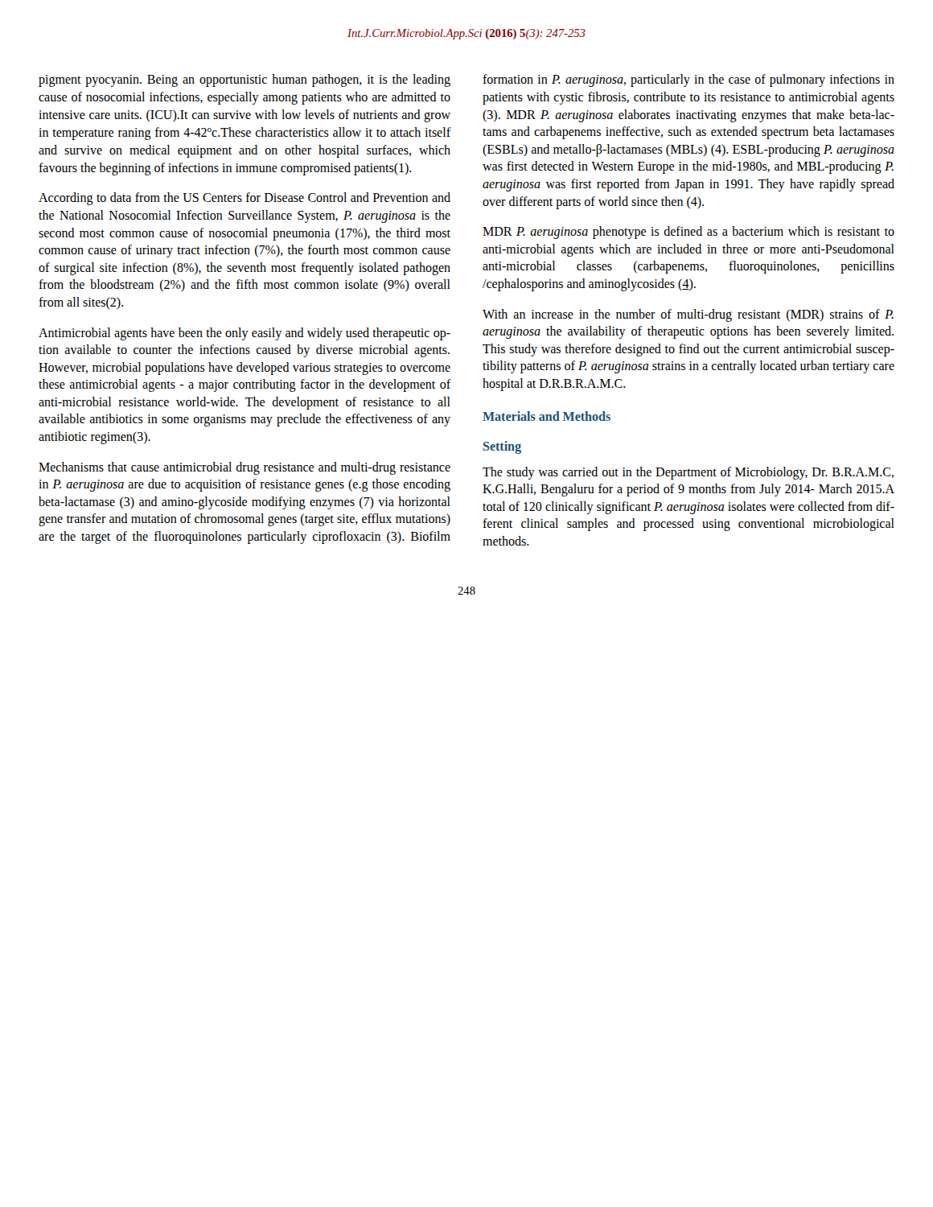Int.J.Curr.Microbiol.App.Sci (2016) 5(3): 247-253
pigment pyocyanin. Being an opportunistic human pathogen, it is the leading cause of nosocomial infections, especially among patients who are admitted to intensive care units. (ICU).It can survive with low levels of nutrients and grow in temperature raning from 4-42oc.These characteristics allow it to attach itself and survive on medical equipment and on other hospital surfaces, which favours the beginning of infections in immune compromised patients(1).
According to data from the US Centers for Disease Control and Prevention and the National Nosocomial Infection Surveillance System, P. aeruginosa is the second most common cause of nosocomial pneumonia (17%), the third most common cause of urinary tract infection (7%), the fourth most common cause of surgical site infection (8%), the seventh most frequently isolated pathogen from the bloodstream (2%) and the fifth most common isolate (9%) overall from all sites(2).
Antimicrobial agents have been the only easily and widely used therapeutic option available to counter the infections caused by diverse microbial agents. However, microbial populations have developed various strategies to overcome these antimicrobial agents - a major contributing factor in the development of anti-microbial resistance world-wide. The development of resistance to all available antibiotics in some organisms may preclude the effectiveness of any antibiotic regimen(3).
Mechanisms that cause antimicrobial drug resistance and multi-drug resistance in P. aeruginosa are due to acquisition of resistance genes (e.g those encoding beta-lactamase (3) and amino-glycoside modifying enzymes (7) via horizontal gene transfer and mutation of chromosomal genes (target site, efflux mutations) are the target of the fluoroquinolones particularly ciprofloxacin (3). Biofilm formation in P. aeruginosa, particularly in the case of pulmonary infections in patients with cystic fibrosis, contribute to its resistance to antimicrobial agents (3). MDR P. aeruginosa elaborates inactivating enzymes that make beta-lactams and carbapenems ineffective, such as extended spectrum beta lactamases (ESBLs) and metallo-β-lactamases (MBLs) (4). ESBL-producing P. aeruginosa was first detected in Western Europe in the mid-1980s, and MBL-producing P. aeruginosa was first reported from Japan in 1991. They have rapidly spread over different parts of world since then (4).
MDR P. aeruginosa phenotype is defined as a bacterium which is resistant to anti-microbial agents which are included in three or more anti-Pseudomonal anti-microbial classes (carbapenems, fluoroquinolones, penicillins /cephalosporins and aminoglycosides (4).
With an increase in the number of multi-drug resistant (MDR) strains of P. aeruginosa the availability of therapeutic options has been severely limited. This study was therefore designed to find out the current antimicrobial susceptibility patterns of P. aeruginosa strains in a centrally located urban tertiary care hospital at D.R.B.R.A.M.C.
Materials and Methods
Setting
The study was carried out in the Department of Microbiology, Dr. B.R.A.M.C, K.G.Halli, Bengaluru for a period of 9 months from July 2014- March 2015.A total of 120 clinically significant P. aeruginosa isolates were collected from different clinical samples and processed using conventional microbiological methods.
248